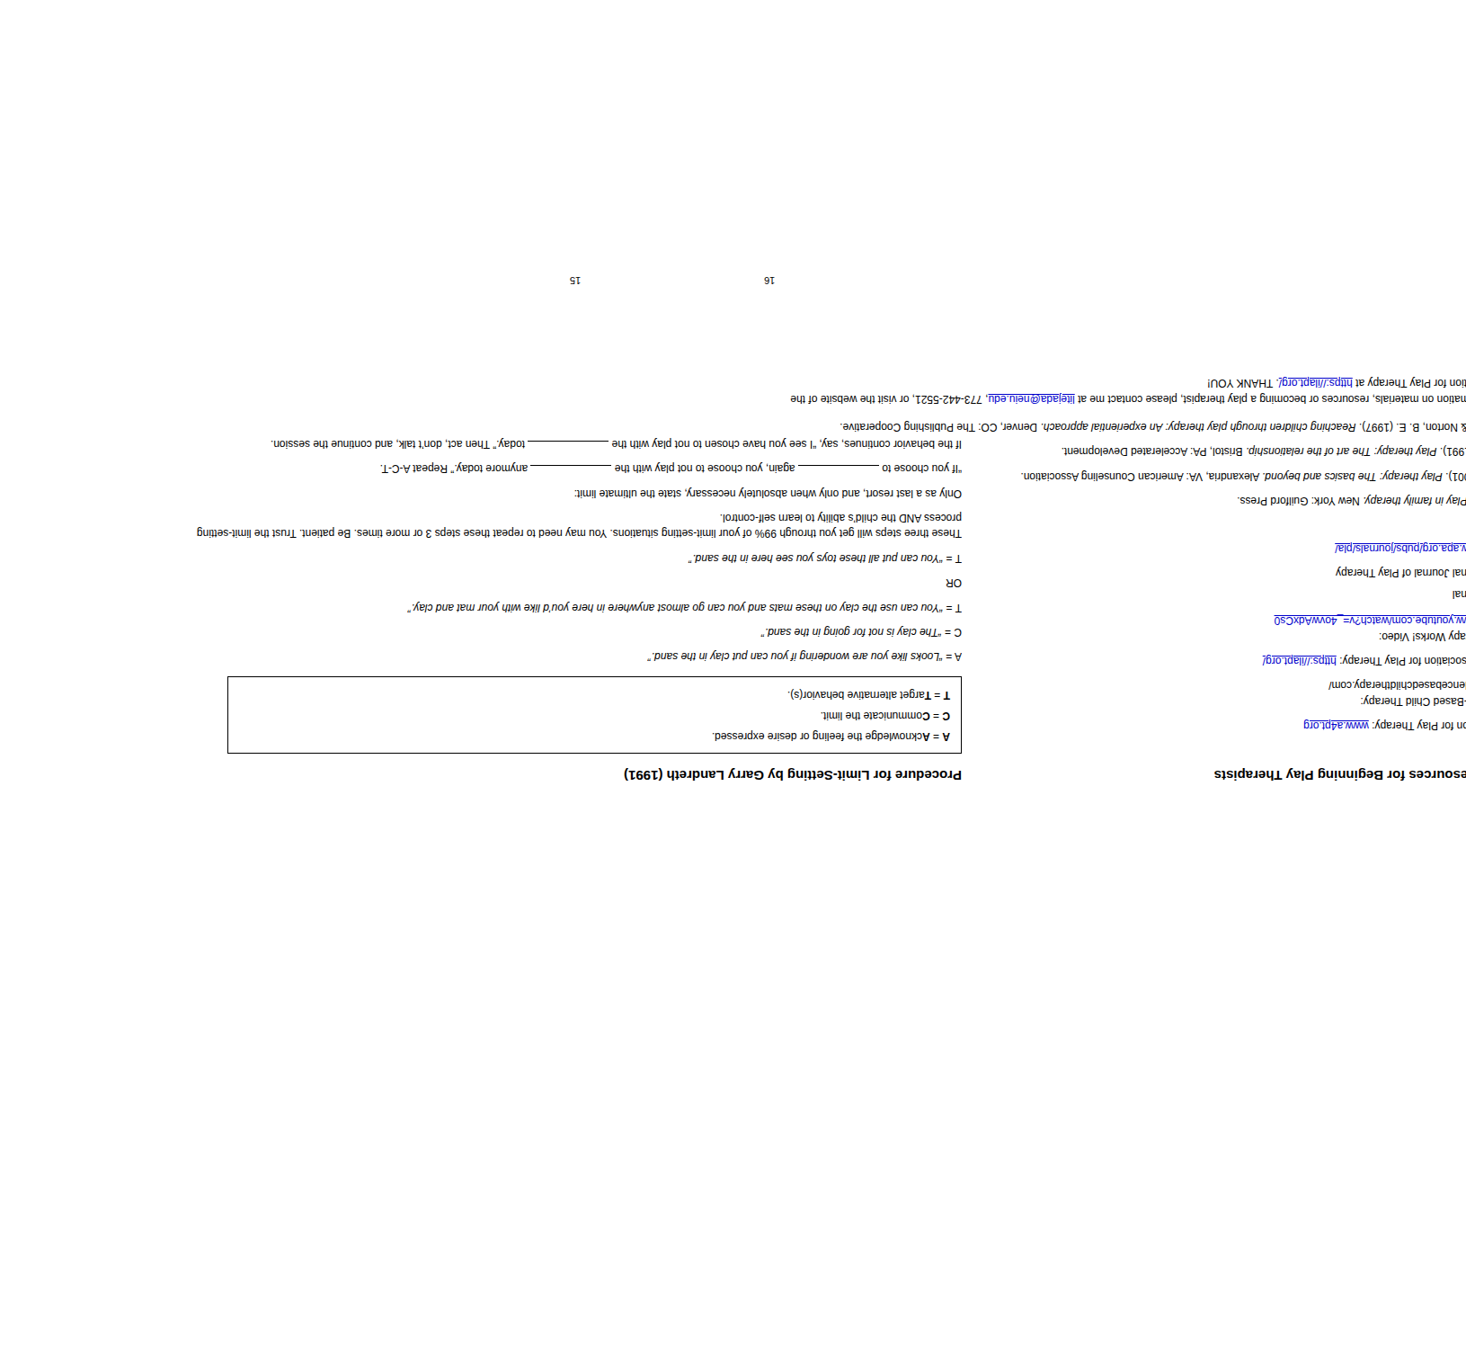Procedure for Limit-Setting by Garry Landreth (1991)
A = Acknowledge the feeling or desire expressed.
C = Communicate the limit.
T = Target alternative behavior(s).
A = “Looks like you are wondering if you can put clay in the sand.”
C = “The clay is not for going in the sand.”
T = “You can use the clay on these mats and you can go almost anywhere in here you’d like with your mat and clay.”
OR
T = “You can put all these toys you see here in the sand.”
These three steps will get you through 99% of your limit-setting situations. You may need to repeat these steps 3 or more times. Be patient. Trust the limit-setting process AND the child’s ability to learn self-control.
Only as a last resort, and only when absolutely necessary, state the ultimate limit:
“If you choose to again, you choose to not play with the anymore today.” Repeat A-C-T.
If the behavior continues, say, “I see you have chosen to not play with the today.” Then act, don’t talk, and continue the session.
15
Selected Resources for Beginning Play Therapists
Websites
Association for Play Therapy: www.a4pt.org
Evidence-Based Child Therapy:
http://evidencebasedchildtherapy.com/
Illinois Association for Play Therapy: https://ilapt.org/
Play Therapy Works! Video:
https://www.youtube.com/watch?v=_4ovwAdxCs0
Research Journal
International Journal of Play Therapy
http://www.apa.org/pubs/journals/pla/
Books
Gil, E. (1994). Play in family therapy. New York: Guilford Press.
Kottman, T. (2001). Play therapy: The basics and beyond. Alexandria, VA: American Counseling Association.
Landreth, G. (1991). Play therapy: The art of the relationship. Bristol, PA: Accelerated Development.
Norton, C. C., & Norton, B. E. (1997). Reaching children through play therapy: An experiential approach. Denver, CO: The Publishing Cooperative.
For more information on materials, resources or becoming a play therapist, please contact me at litejada@neiu.edu, 773-442-5521, or visit the website of the Illinois Association for Play Therapy at https://ilapt.org/. THANK YOU!
16